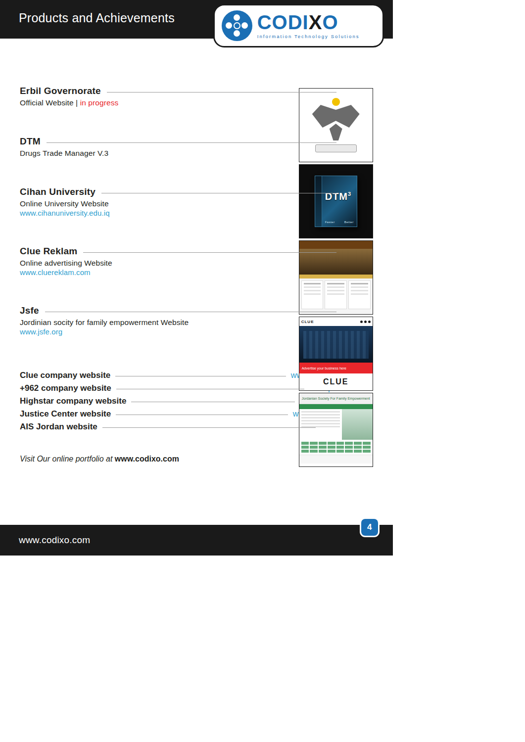Products and Achievements
CODIXO Information Technology Solutions
DTM3
Faster Better
CLUE
Advertise your business here
CLUE
Jordanian Society For Family Empowerment
Erbil Governorate
Official Website | in progress
DTM
Drugs Trade Manager V.3
Cihan University
Online University Website
www.cihanuniversity.edu.iq
Clue Reklam
Online advertising Website
www.cluereklam.com
Jsfe
Jordinian socity for family empowerment Website
www.jsfe.org
Clue company website www.cluecompany.com
+962 company website www.plus962.com
Highstar company website www.highstar-iq.com
Justice Center website www.justicenter.com.jo
AIS Jordan website www.aisjo.com
Visit Our online portfolio at www.codixo.com
www.codixo.com
4